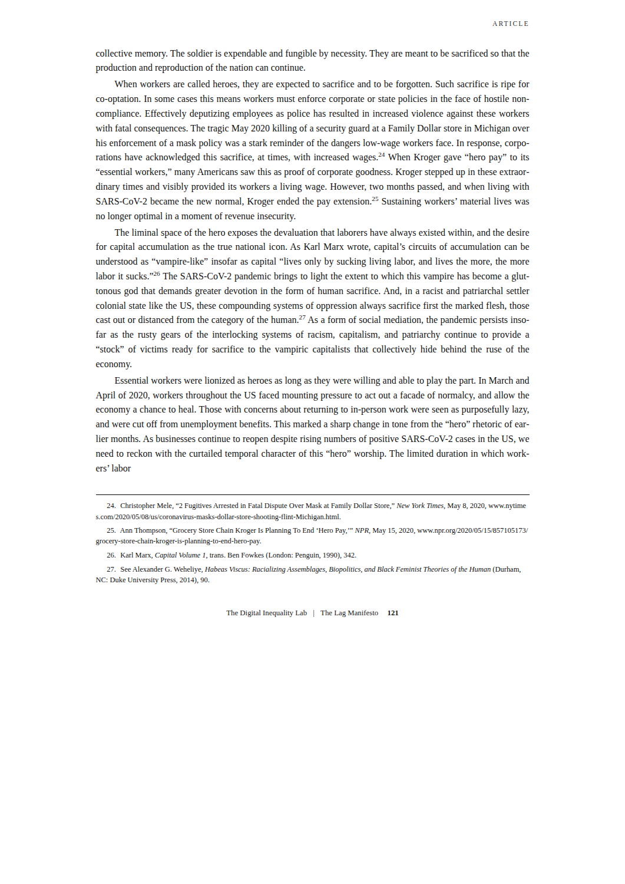Article
collective memory. The soldier is expendable and fungible by necessity. They are meant to be sacrificed so that the production and reproduction of the nation can continue.
When workers are called heroes, they are expected to sacrifice and to be forgotten. Such sacrifice is ripe for co-optation. In some cases this means workers must enforce corporate or state policies in the face of hostile noncompliance. Effectively deputizing employees as police has resulted in increased violence against these workers with fatal consequences. The tragic May 2020 killing of a security guard at a Family Dollar store in Michigan over his enforcement of a mask policy was a stark reminder of the dangers low-wage workers face. In response, corporations have acknowledged this sacrifice, at times, with increased wages.24 When Kroger gave “hero pay” to its “essential workers,” many Americans saw this as proof of corporate goodness. Kroger stepped up in these extraordinary times and visibly provided its workers a living wage. However, two months passed, and when living with SARS-CoV-2 became the new normal, Kroger ended the pay extension.25 Sustaining workers’ material lives was no longer optimal in a moment of revenue insecurity.
The liminal space of the hero exposes the devaluation that laborers have always existed within, and the desire for capital accumulation as the true national icon. As Karl Marx wrote, capital’s circuits of accumulation can be understood as “vampire-like” insofar as capital “lives only by sucking living labor, and lives the more, the more labor it sucks.”26 The SARS-CoV-2 pandemic brings to light the extent to which this vampire has become a gluttonous god that demands greater devotion in the form of human sacrifice. And, in a racist and patriarchal settler colonial state like the US, these compounding systems of oppression always sacrifice first the marked flesh, those cast out or distanced from the category of the human.27 As a form of social mediation, the pandemic persists insofar as the rusty gears of the interlocking systems of racism, capitalism, and patriarchy continue to provide a “stock” of victims ready for sacrifice to the vampiric capitalists that collectively hide behind the ruse of the economy.
Essential workers were lionized as heroes as long as they were willing and able to play the part. In March and April of 2020, workers throughout the US faced mounting pressure to act out a facade of normalcy, and allow the economy a chance to heal. Those with concerns about returning to in-person work were seen as purposefully lazy, and were cut off from unemployment benefits. This marked a sharp change in tone from the “hero” rhetoric of earlier months. As businesses continue to reopen despite rising numbers of positive SARS-CoV-2 cases in the US, we need to reckon with the curtailed temporal character of this “hero” worship. The limited duration in which workers’ labor
24. Christopher Mele, “2 Fugitives Arrested in Fatal Dispute Over Mask at Family Dollar Store,” New York Times, May 8, 2020, www.nytimes.com/2020/05/08/us/coronavirus-masks-dollar-store-shooting-flint-Michigan.html.
25. Ann Thompson, “Grocery Store Chain Kroger Is Planning To End ‘Hero Pay,’” NPR, May 15, 2020, www.npr.org/2020/05/15/857105173/grocery-store-chain-kroger-is-planning-to-end-hero-pay.
26. Karl Marx, Capital Volume 1, trans. Ben Fowkes (London: Penguin, 1990), 342.
27. See Alexander G. Weheliye, Habeas Viscus: Racializing Assemblages, Biopolitics, and Black Feminist Theories of the Human (Durham, NC: Duke University Press, 2014), 90.
The Digital Inequality Lab|The Lag Manifesto121